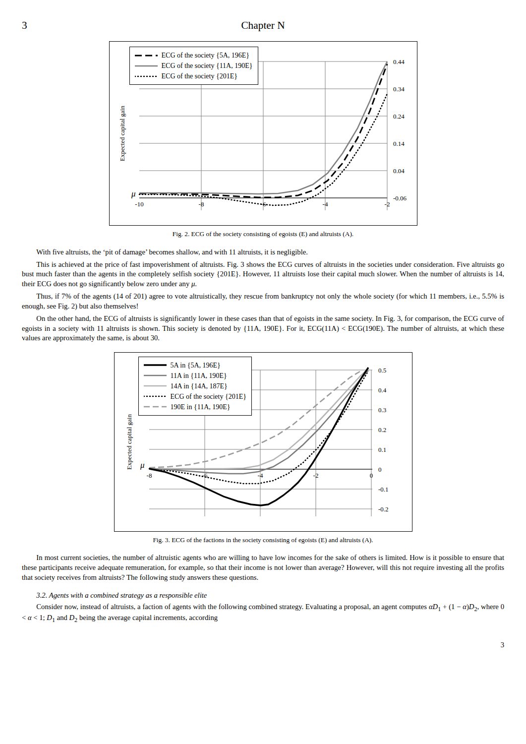3
Chapter N
Expected capital gain 0.44 0.34 0.24 0.14 0.04 -0.06 -10 -8 -6 -4 -2 μ
ECG of the society {5A, 196E}
ECG of the society {11A, 190E}
ECG of the society {201E}
Fig. 2. ECG of the society consisting of egoists (E) and altruists (A).
With five altruists, the ‘pit of damage’ becomes shallow, and with 11 altruists, it is negligible.
This is achieved at the price of fast impoverishment of altruists. Fig. 3 shows the ECG curves of altruists in the societies under consideration. Five altruists go bust much faster than the agents in the completely selfish society {201E}. However, 11 altruists lose their capital much slower. When the number of altruists is 14, their ECG does not go significantly below zero under any μ.
Thus, if 7% of the agents (14 of 201) agree to vote altruistically, they rescue from bankruptcy not only the whole society (for which 11 members, i.e., 5.5% is enough, see Fig. 2) but also themselves!
On the other hand, the ECG of altruists is significantly lower in these cases than that of egoists in the same society. In Fig. 3, for comparison, the ECG curve of egoists in a society with 11 altruists is shown. This society is denoted by {11A, 190E}. For it, ECG(11A) < ECG(190E). The number of altruists, at which these values are approximately the same, is about 30.
Expected capital gain 0.5 0.4 0.3 0.2 0.1 0 -0.1 -0.2 -8 -6 -4 -2 0 μ
5A in {5A, 196E}
11A in {11A, 190E}
14A in {14A, 187E}
ECG of the society {201E}
190E in {11A, 190E}
Fig. 3. ECG of the factions in the society consisting of egoists (E) and altruists (A).
In most current societies, the number of altruistic agents who are willing to have low incomes for the sake of others is limited. How is it possible to ensure that these participants receive adequate remuneration, for example, so that their income is not lower than average? However, will this not require investing all the profits that society receives from altruists? The following study answers these questions.
3.2. Agents with a combined strategy as a responsible elite
Consider now, instead of altruists, a faction of agents with the following combined strategy. Evaluating a proposal, an agent computes αD1 + (1 − α)D2, where 0 < α < 1; D1 and D2 being the average capital increments, according
3